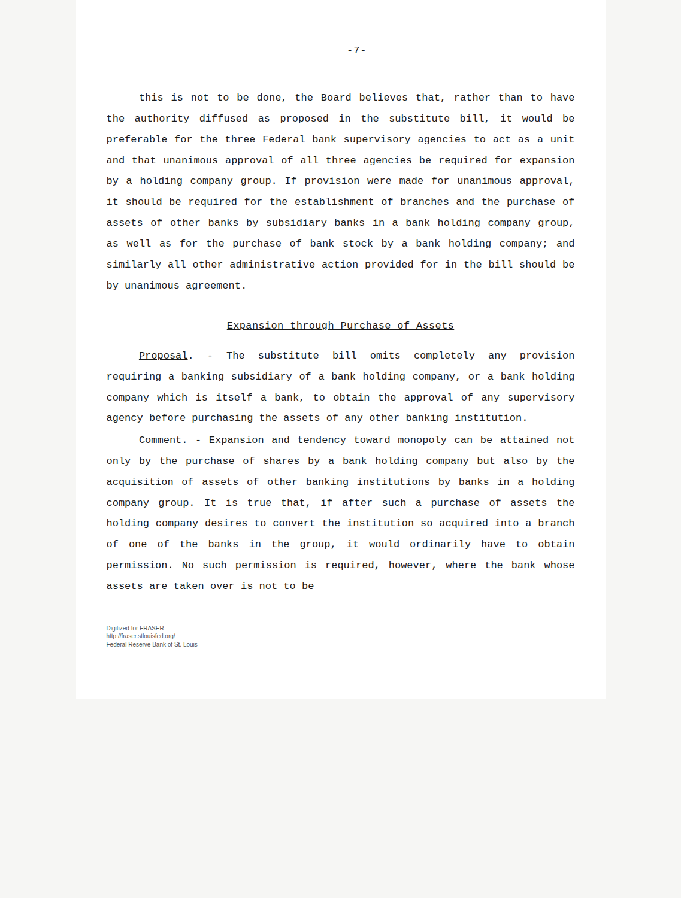-7-
this is not to be done, the Board believes that, rather than to have the authority diffused as proposed in the substitute bill, it would be preferable for the three Federal bank supervisory agencies to act as a unit and that unanimous approval of all three agencies be required for expansion by a holding company group. If provision were made for unanimous approval, it should be required for the establishment of branches and the purchase of assets of other banks by subsidiary banks in a bank holding company group, as well as for the purchase of bank stock by a bank holding company; and similarly all other administrative action provided for in the bill should be by unanimous agreement.
Expansion through Purchase of Assets
Proposal. - The substitute bill omits completely any provision requiring a banking subsidiary of a bank holding company, or a bank holding company which is itself a bank, to obtain the approval of any supervisory agency before purchasing the assets of any other banking institution.
Comment. - Expansion and tendency toward monopoly can be attained not only by the purchase of shares by a bank holding company but also by the acquisition of assets of other banking institutions by banks in a holding company group. It is true that, if after such a purchase of assets the holding company desires to convert the institution so acquired into a branch of one of the banks in the group, it would ordinarily have to obtain permission. No such permission is required, however, where the bank whose assets are taken over is not to be
Digitized for FRASER
http://fraser.stlouisfed.org/
Federal Reserve Bank of St. Louis